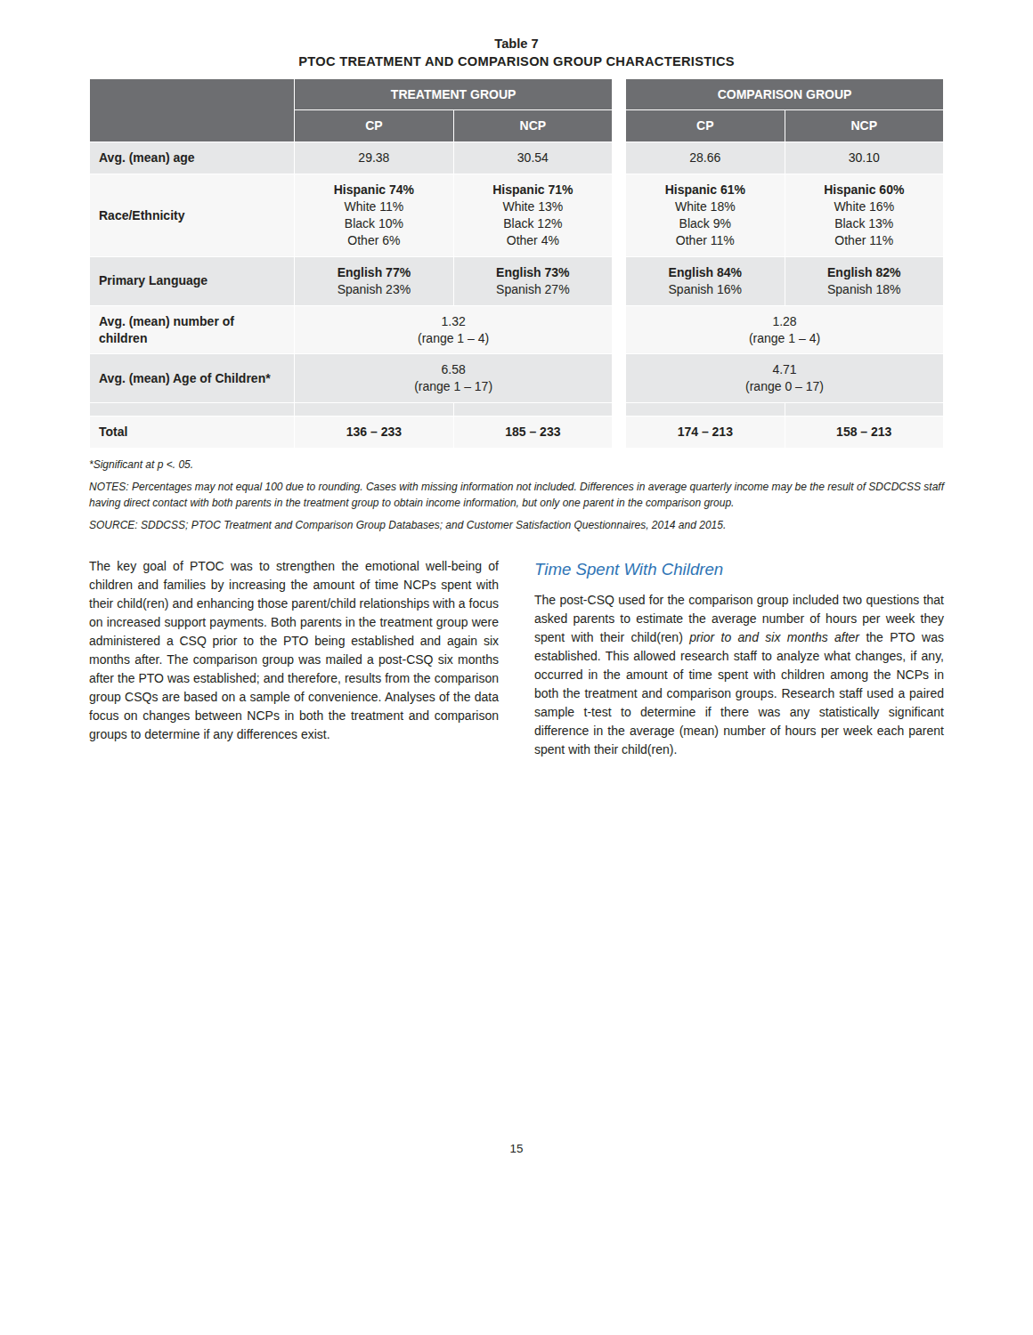Table 7 PTOC TREATMENT AND COMPARISON GROUP CHARACTERISTICS
| | TREATMENT GROUP | | COMPARISON GROUP |
| --- | --- | --- | --- |
| CP | NCP | CP | NCP |
| Avg. (mean) age | 29.38 | 30.54 | | 28.66 | 30.10 |
| Race/Ethnicity | Hispanic 74% White 11% Black 10% Other 6% | Hispanic 71% White 13% Black 12% Other 4% | | Hispanic 61% White 18% Black 9% Other 11% | Hispanic 60% White 16% Black 13% Other 11% |
| Primary Language | English 77% Spanish 23% | English 73% Spanish 27% | | English 84% Spanish 16% | English 82% Spanish 18% |
| Avg. (mean) number of children | 1.32 (range 1 – 4) | | 1.28 (range 1 – 4) |
| Avg. (mean) Age of Children* | 6.58 (range 1 – 17) | | 4.71 (range 0 – 17) |
| Total | 136 – 233 | 185 – 233 | | 174 – 213 | 158 – 213 |
*Significant at p <. 05.
NOTES: Percentages may not equal 100 due to rounding. Cases with missing information not included. Differences in average quarterly income may be the result of SDCDCSS staff having direct contact with both parents in the treatment group to obtain income information, but only one parent in the comparison group.
SOURCE: SDDCSS; PTOC Treatment and Comparison Group Databases; and Customer Satisfaction Questionnaires, 2014 and 2015.
The key goal of PTOC was to strengthen the emotional well-being of children and families by increasing the amount of time NCPs spent with their child(ren) and enhancing those parent/child relationships with a focus on increased support payments. Both parents in the treatment group were administered a CSQ prior to the PTO being established and again six months after. The comparison group was mailed a post-CSQ six months after the PTO was established; and therefore, results from the comparison group CSQs are based on a sample of convenience. Analyses of the data focus on changes between NCPs in both the treatment and comparison groups to determine if any differences exist.
Time Spent With Children
The post-CSQ used for the comparison group included two questions that asked parents to estimate the average number of hours per week they spent with their child(ren) prior to and six months after the PTO was established. This allowed research staff to analyze what changes, if any, occurred in the amount of time spent with children among the NCPs in both the treatment and comparison groups. Research staff used a paired sample t-test to determine if there was any statistically significant difference in the average (mean) number of hours per week each parent spent with their child(ren).
15